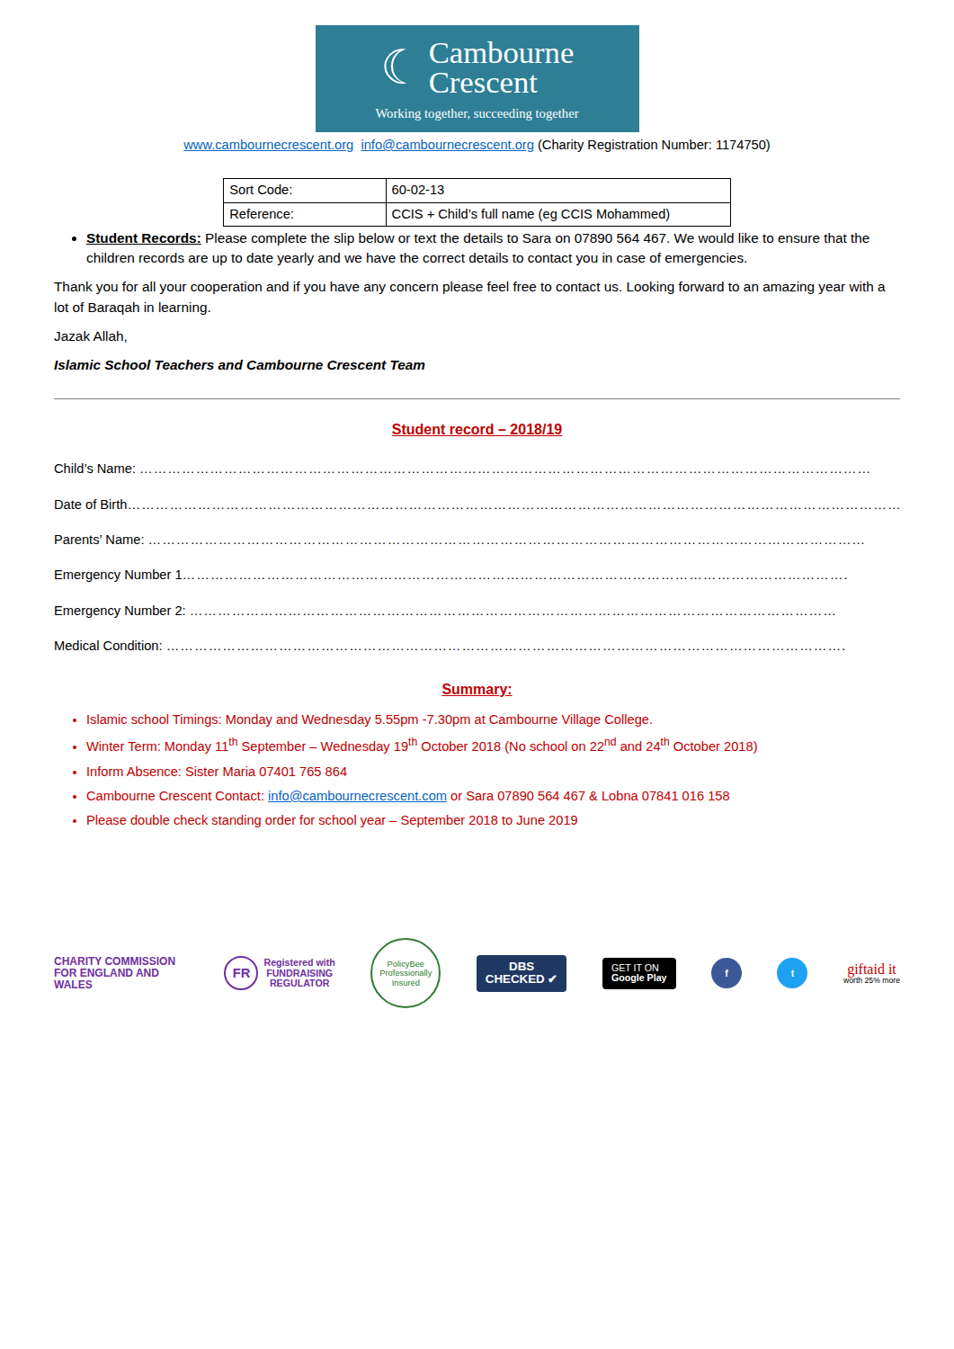☾Cambourne
Crescent
Working together, succeeding together
www.cambournecrescent.org info@cambournecrescent.org (Charity Registration Number: 1174750)
| Sort Code: | 60-02-13 |
| Reference: | CCIS + Child’s full name (eg CCIS Mohammed) |
Student Records: Please complete the slip below or text the details to Sara on 07890 564 467. We would like to ensure that the children records are up to date yearly and we have the correct details to contact you in case of emergencies.
Thank you for all your cooperation and if you have any concern please feel free to contact us. Looking forward to an amazing year with a lot of Baraqah in learning.
Jazak Allah,
Islamic School Teachers and Cambourne Crescent Team
Student record – 2018/19
Child’s Name: …………………………………………………………………………………………………………………………………………
Date of Birth……………………………………………………………………………………………………………………………………………………
Parents’ Name: ………………………………………………………………………………………………………………………………………
Emergency Number 1…………………………………………………………………………………………………………………………….
Emergency Number 2: …………………………………………………………………………………………………………………………
Medical Condition: ……………………………………………………………………………………………………………………………….
Summary:
Islamic school Timings: Monday and Wednesday 5.55pm -7.30pm at Cambourne Village College.
Winter Term: Monday 11th September – Wednesday 19th October 2018 (No school on 22nd and 24th October 2018)
Inform Absence: Sister Maria 07401 765 864
Cambourne Crescent Contact: info@cambournecrescent.com or Sara 07890 564 467 & Lobna 07841 016 158
Please double check standing order for school year – September 2018 to June 2019
CHARITY COMMISSION
FOR ENGLAND AND WALES
FR Registered with
FUNDRAISING
REGULATOR
PolicyBee
Professionally Insured
DBS
CHECKED ✔
GET IT ON
Google Play
f
t
giftaid itworth 25% more